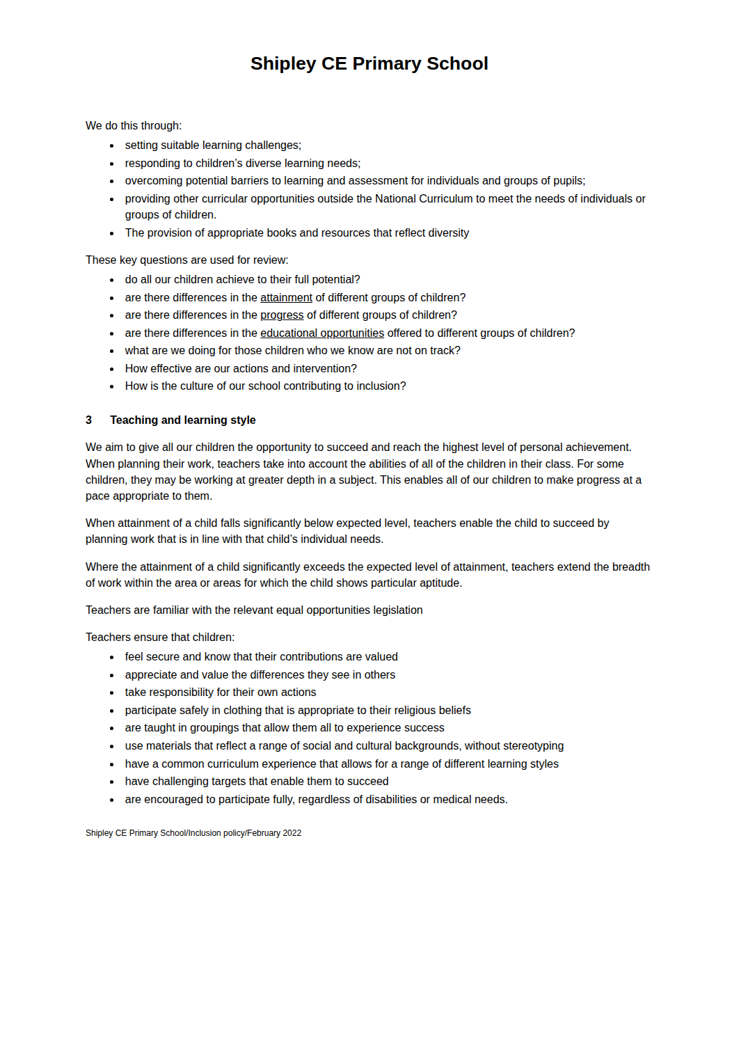Shipley CE Primary School
We do this through:
setting suitable learning challenges;
responding to children’s diverse learning needs;
overcoming potential barriers to learning and assessment for individuals and groups of pupils;
providing other curricular opportunities outside the National Curriculum to meet the needs of individuals or groups of children.
The provision of appropriate books and resources that reflect diversity
These key questions are used for review:
do all our children achieve to their full potential?
are there differences in the attainment of different groups of children?
are there differences in the progress of different groups of children?
are there differences in the educational opportunities offered to different groups of children?
what are we doing for those children who we know are not on track?
How effective are our actions and intervention?
How is the culture of our school contributing to inclusion?
3 Teaching and learning style
We aim to give all our children the opportunity to succeed and reach the highest level of personal achievement. When planning their work, teachers take into account the abilities of all of the children in their class. For some children, they may be working at greater depth in a subject. This enables all of our children to make progress at a pace appropriate to them.
When attainment of a child falls significantly below expected level, teachers enable the child to succeed by planning work that is in line with that child’s individual needs.
Where the attainment of a child significantly exceeds the expected level of attainment, teachers extend the breadth of work within the area or areas for which the child shows particular aptitude.
Teachers are familiar with the relevant equal opportunities legislation
Teachers ensure that children:
feel secure and know that their contributions are valued
appreciate and value the differences they see in others
take responsibility for their own actions
participate safely in clothing that is appropriate to their religious beliefs
are taught in groupings that allow them all to experience success
use materials that reflect a range of social and cultural backgrounds, without stereotyping
have a common curriculum experience that allows for a range of different learning styles
have challenging targets that enable them to succeed
are encouraged to participate fully, regardless of disabilities or medical needs.
Shipley CE Primary School/Inclusion policy/February 2022